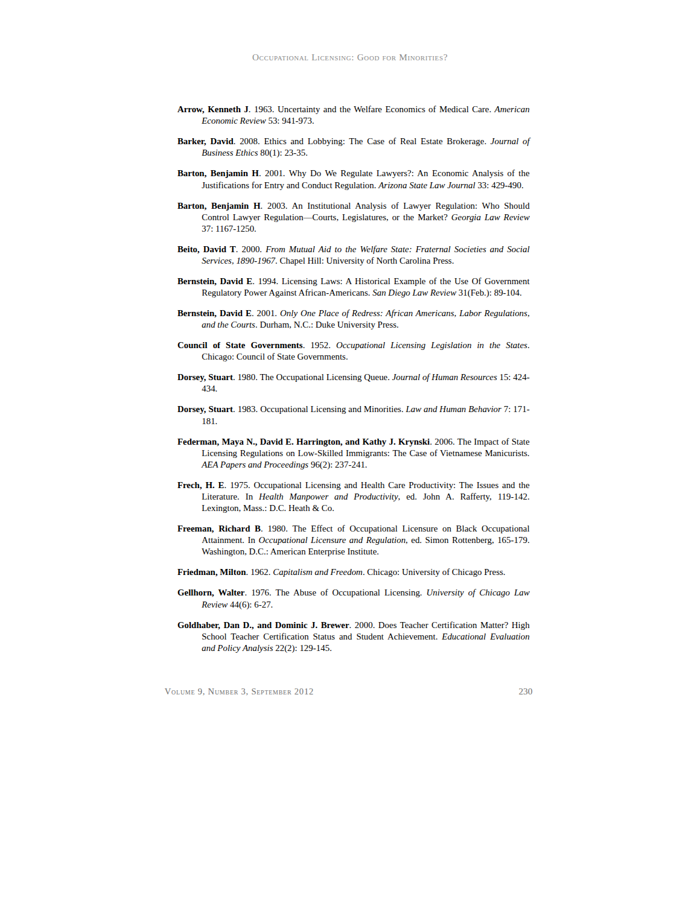Occupational Licensing: Good for Minorities?
Arrow, Kenneth J. 1963. Uncertainty and the Welfare Economics of Medical Care. American Economic Review 53: 941-973.
Barker, David. 2008. Ethics and Lobbying: The Case of Real Estate Brokerage. Journal of Business Ethics 80(1): 23-35.
Barton, Benjamin H. 2001. Why Do We Regulate Lawyers?: An Economic Analysis of the Justifications for Entry and Conduct Regulation. Arizona State Law Journal 33: 429-490.
Barton, Benjamin H. 2003. An Institutional Analysis of Lawyer Regulation: Who Should Control Lawyer Regulation—Courts, Legislatures, or the Market? Georgia Law Review 37: 1167-1250.
Beito, David T. 2000. From Mutual Aid to the Welfare State: Fraternal Societies and Social Services, 1890-1967. Chapel Hill: University of North Carolina Press.
Bernstein, David E. 1994. Licensing Laws: A Historical Example of the Use Of Government Regulatory Power Against African-Americans. San Diego Law Review 31(Feb.): 89-104.
Bernstein, David E. 2001. Only One Place of Redress: African Americans, Labor Regulations, and the Courts. Durham, N.C.: Duke University Press.
Council of State Governments. 1952. Occupational Licensing Legislation in the States. Chicago: Council of State Governments.
Dorsey, Stuart. 1980. The Occupational Licensing Queue. Journal of Human Resources 15: 424-434.
Dorsey, Stuart. 1983. Occupational Licensing and Minorities. Law and Human Behavior 7: 171-181.
Federman, Maya N., David E. Harrington, and Kathy J. Krynski. 2006. The Impact of State Licensing Regulations on Low-Skilled Immigrants: The Case of Vietnamese Manicurists. AEA Papers and Proceedings 96(2): 237-241.
Frech, H. E. 1975. Occupational Licensing and Health Care Productivity: The Issues and the Literature. In Health Manpower and Productivity, ed. John A. Rafferty, 119-142. Lexington, Mass.: D.C. Heath & Co.
Freeman, Richard B. 1980. The Effect of Occupational Licensure on Black Occupational Attainment. In Occupational Licensure and Regulation, ed. Simon Rottenberg, 165-179. Washington, D.C.: American Enterprise Institute.
Friedman, Milton. 1962. Capitalism and Freedom. Chicago: University of Chicago Press.
Gellhorn, Walter. 1976. The Abuse of Occupational Licensing. University of Chicago Law Review 44(6): 6-27.
Goldhaber, Dan D., and Dominic J. Brewer. 2000. Does Teacher Certification Matter? High School Teacher Certification Status and Student Achievement. Educational Evaluation and Policy Analysis 22(2): 129-145.
Volume 9, Number 3, September 2012
230